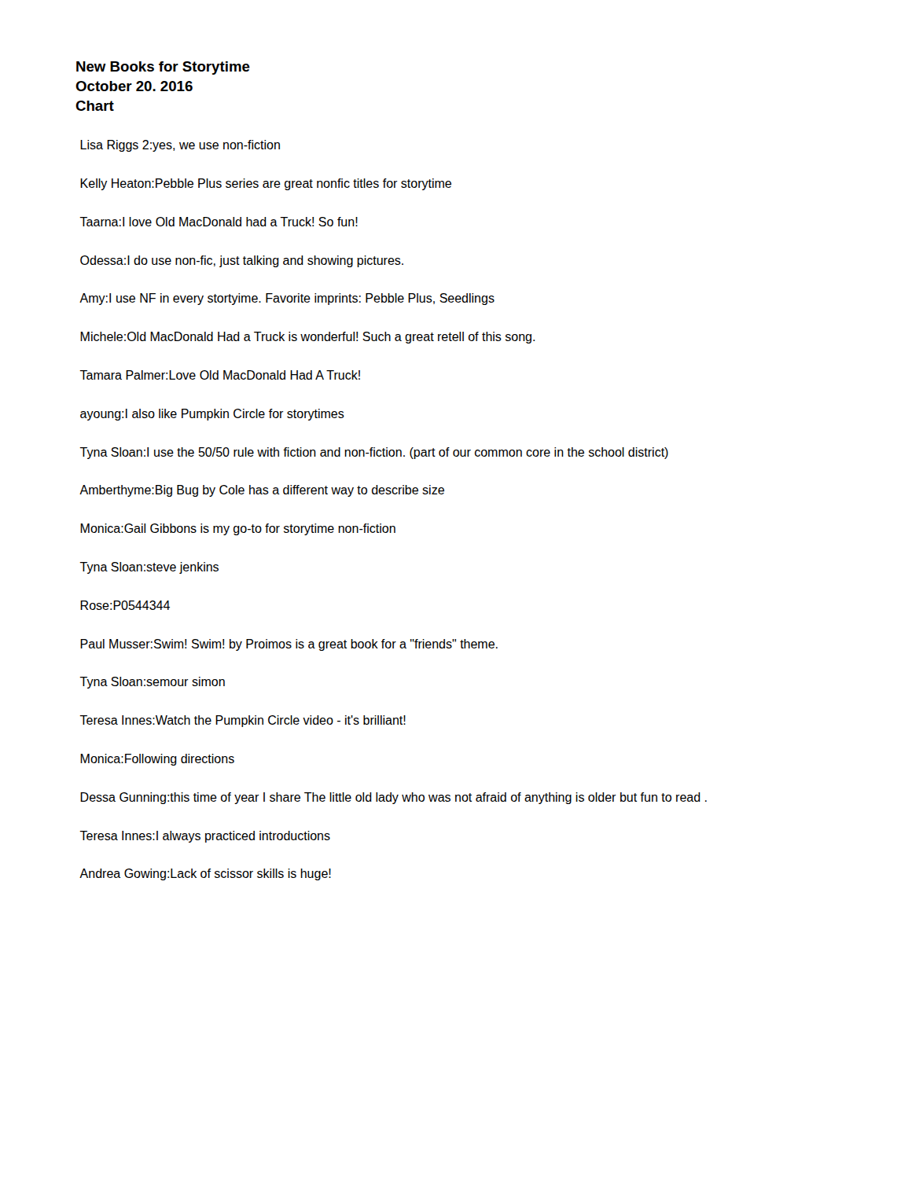New Books for Storytime October 20. 2016 Chart
Lisa Riggs 2: yes, we use non-fiction
Kelly Heaton: Pebble Plus series are great nonfic titles for storytime
Taarna: I love Old MacDonald had a Truck! So fun!
Odessa: I do use non-fic, just talking and showing pictures.
Amy: I use NF in every stortyime. Favorite imprints: Pebble Plus, Seedlings
Michele: Old MacDonald Had a Truck is wonderful! Such a great retell of this song.
Tamara Palmer: Love Old MacDonald Had A Truck!
ayoung: I also like Pumpkin Circle for storytimes
Tyna Sloan: I use the 50/50 rule with fiction and non-fiction. (part of our common core in the school district)
Amberthyme: Big Bug by Cole has a different way to describe size
Monica: Gail Gibbons is my go-to for storytime non-fiction
Tyna Sloan: steve jenkins
Rose: P0544344
Paul Musser: Swim! Swim! by Proimos is a great book for a "friends" theme.
Tyna Sloan: semour simon
Teresa Innes: Watch the Pumpkin Circle video - it's brilliant!
Monica: Following directions
Dessa Gunning: this time of year I share The little old lady who was not afraid of anything is older but fun to read .
Teresa Innes: I always practiced introductions
Andrea Gowing: Lack of scissor skills is huge!